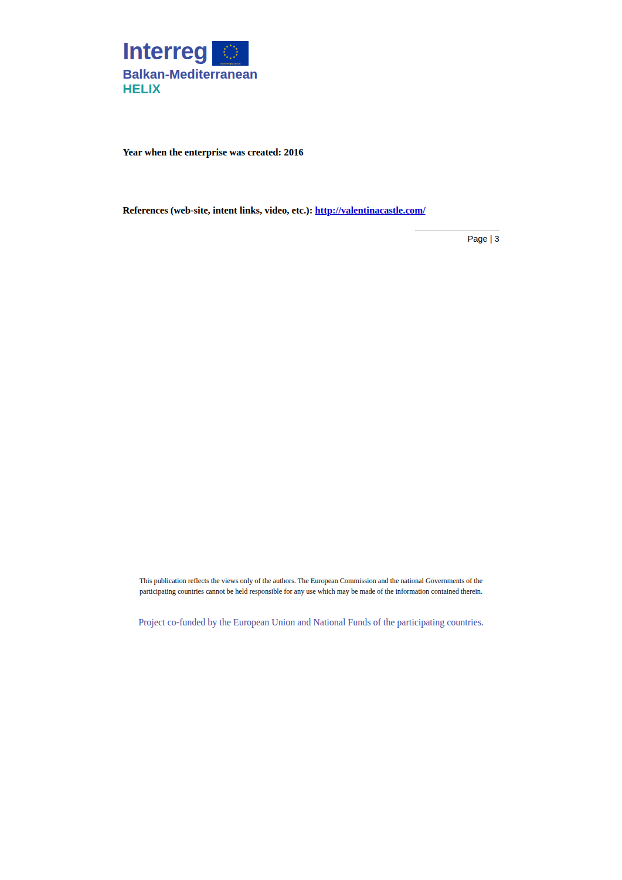Interreg
★ ★ ★ ★ ★ ★ ★ ★ ★ ★ ★ ★
EUROPEAN UNION
Balkan-Mediterranean
HELIX
Year when the enterprise was created: 2016
References (web-site, intent links, video, etc.): http://valentinacastle.com/
Page | 3
This publication reflects the views only of the authors. The European Commission and the national Governments of the participating countries cannot be held responsible for any use which may be made of the information contained therein.
Project co-funded by the European Union and National Funds of the participating countries.